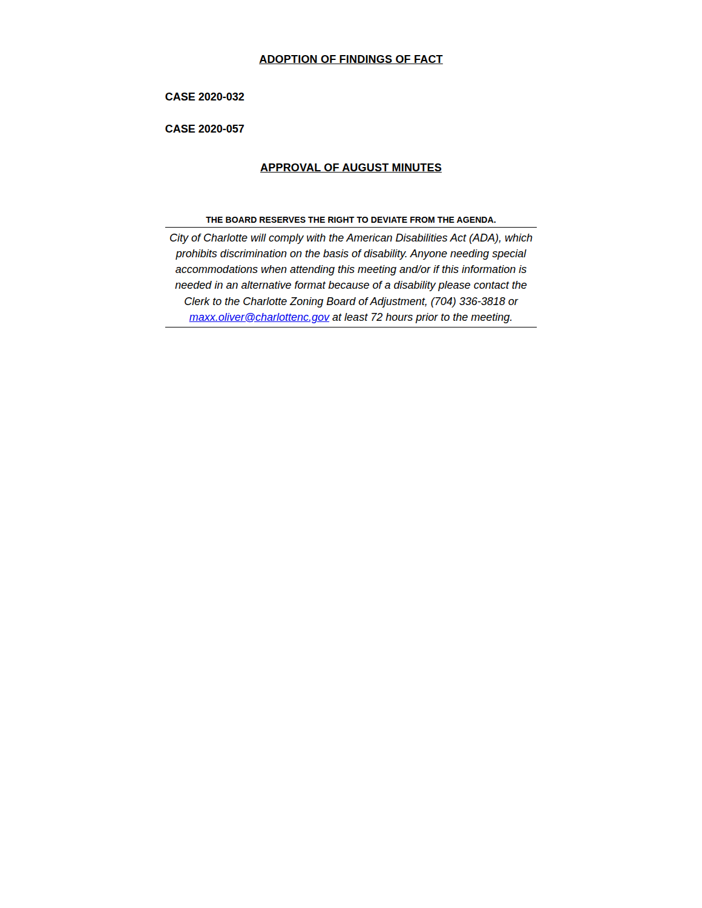ADOPTION OF FINDINGS OF FACT
CASE 2020-032
CASE 2020-057
APPROVAL OF AUGUST MINUTES
THE BOARD RESERVES THE RIGHT TO DEVIATE FROM THE AGENDA.
City of Charlotte will comply with the American Disabilities Act (ADA), which prohibits discrimination on the basis of disability. Anyone needing special accommodations when attending this meeting and/or if this information is needed in an alternative format because of a disability please contact the Clerk to the Charlotte Zoning Board of Adjustment, (704) 336-3818 or maxx.oliver@charlottenc.gov at least 72 hours prior to the meeting.